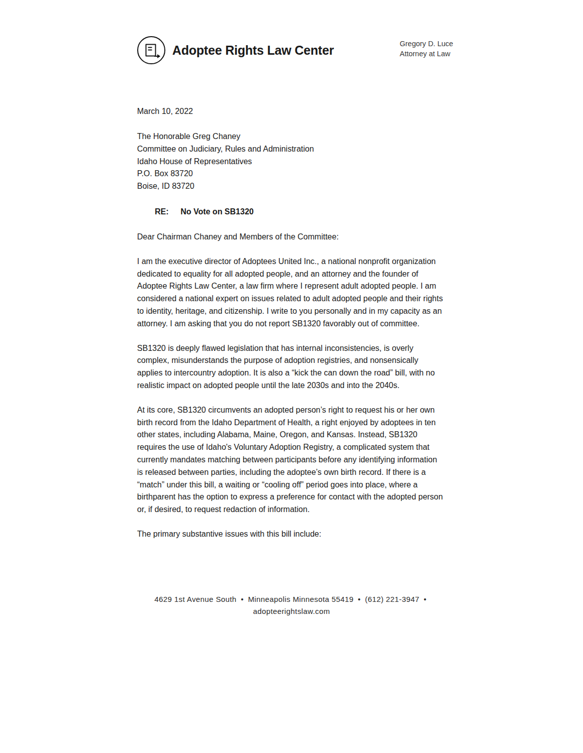Adoptee Rights Law Center
Gregory D. Luce
Attorney at Law
March 10, 2022
The Honorable Greg Chaney
Committee on Judiciary, Rules and Administration
Idaho House of Representatives
P.O. Box 83720
Boise, ID 83720
RE: No Vote on SB1320
Dear Chairman Chaney and Members of the Committee:
I am the executive director of Adoptees United Inc., a national nonprofit organization dedicated to equality for all adopted people, and an attorney and the founder of Adoptee Rights Law Center, a law firm where I represent adult adopted people. I am considered a national expert on issues related to adult adopted people and their rights to identity, heritage, and citizenship. I write to you personally and in my capacity as an attorney. I am asking that you do not report SB1320 favorably out of committee.
SB1320 is deeply flawed legislation that has internal inconsistencies, is overly complex, misunderstands the purpose of adoption registries, and nonsensically applies to intercountry adoption. It is also a “kick the can down the road” bill, with no realistic impact on adopted people until the late 2030s and into the 2040s.
At its core, SB1320 circumvents an adopted person’s right to request his or her own birth record from the Idaho Department of Health, a right enjoyed by adoptees in ten other states, including Alabama, Maine, Oregon, and Kansas. Instead, SB1320 requires the use of Idaho's Voluntary Adoption Registry, a complicated system that currently mandates matching between participants before any identifying information is released between parties, including the adoptee’s own birth record. If there is a “match” under this bill, a waiting or “cooling off” period goes into place, where a birthparent has the option to express a preference for contact with the adopted person or, if desired, to request redaction of information.
The primary substantive issues with this bill include:
4629 1st Avenue South • Minneapolis Minnesota 55419 • (612) 221-3947 • adopteerightslaw.com